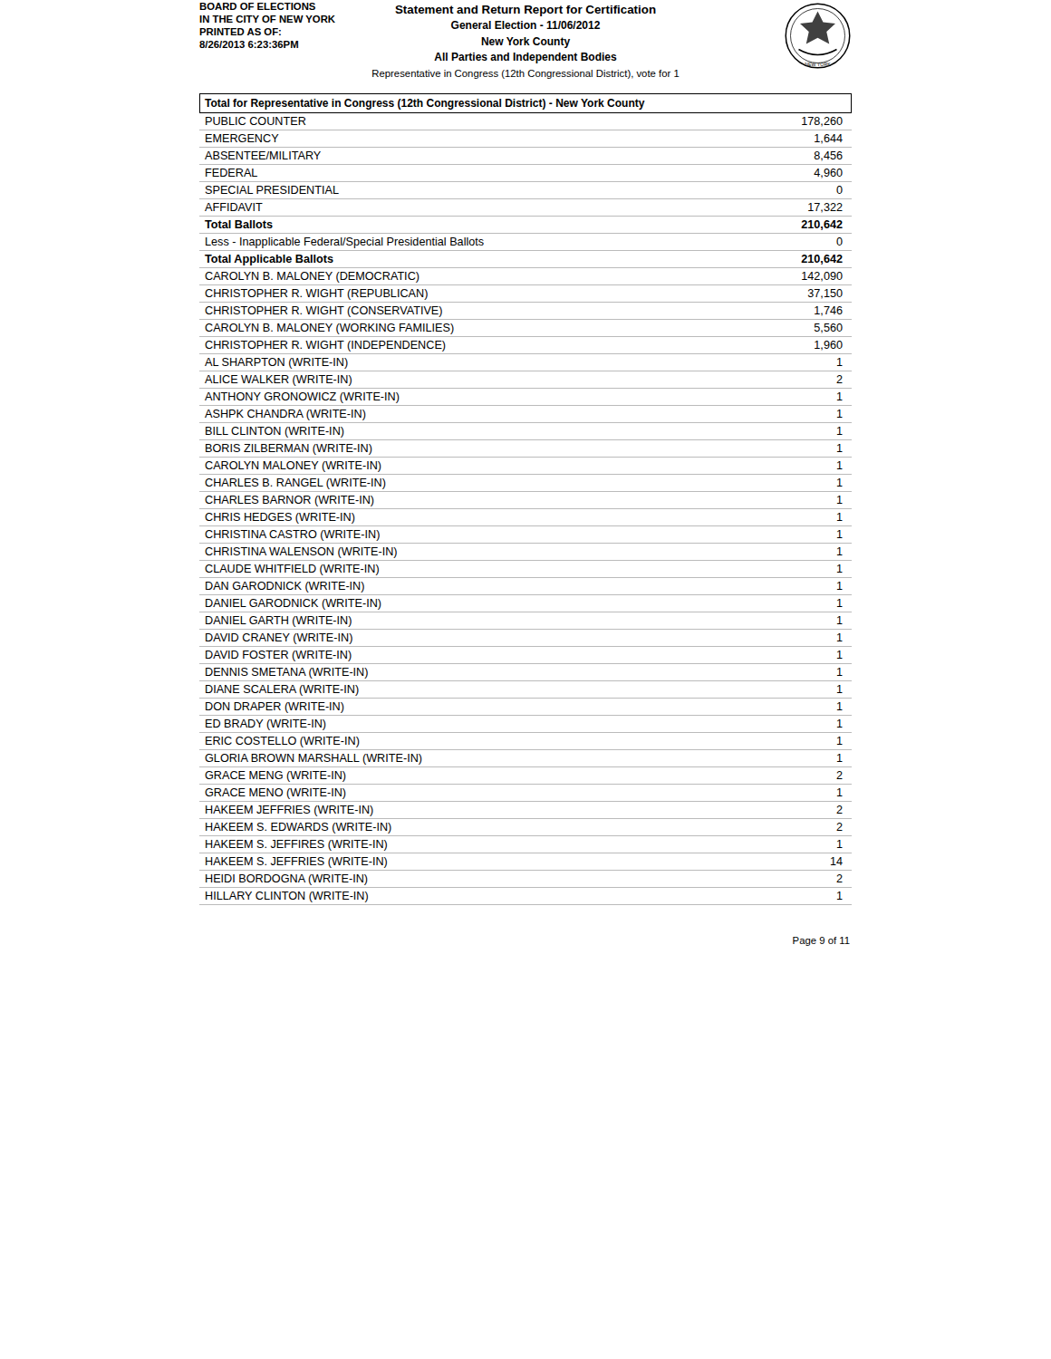BOARD OF ELECTIONS
IN THE CITY OF NEW YORK
PRINTED AS OF:
8/26/2013 6:23:36PM
NEW YORK
Statement and Return Report for Certification
General Election - 11/06/2012
New York County
All Parties and Independent Bodies
Representative in Congress (12th Congressional District), vote for 1
Total for Representative in Congress (12th Congressional District) - New York County
| PUBLIC COUNTER | 178,260 |
| EMERGENCY | 1,644 |
| ABSENTEE/MILITARY | 8,456 |
| FEDERAL | 4,960 |
| SPECIAL PRESIDENTIAL | 0 |
| AFFIDAVIT | 17,322 |
| Total Ballots | 210,642 |
| Less - Inapplicable Federal/Special Presidential Ballots | 0 |
| Total Applicable Ballots | 210,642 |
| CAROLYN B. MALONEY (DEMOCRATIC) | 142,090 |
| CHRISTOPHER R. WIGHT (REPUBLICAN) | 37,150 |
| CHRISTOPHER R. WIGHT (CONSERVATIVE) | 1,746 |
| CAROLYN B. MALONEY (WORKING FAMILIES) | 5,560 |
| CHRISTOPHER R. WIGHT (INDEPENDENCE) | 1,960 |
| AL SHARPTON (WRITE-IN) | 1 |
| ALICE WALKER (WRITE-IN) | 2 |
| ANTHONY GRONOWICZ (WRITE-IN) | 1 |
| ASHPK CHANDRA (WRITE-IN) | 1 |
| BILL CLINTON (WRITE-IN) | 1 |
| BORIS ZILBERMAN (WRITE-IN) | 1 |
| CAROLYN MALONEY (WRITE-IN) | 1 |
| CHARLES B. RANGEL (WRITE-IN) | 1 |
| CHARLES BARNOR (WRITE-IN) | 1 |
| CHRIS HEDGES (WRITE-IN) | 1 |
| CHRISTINA CASTRO (WRITE-IN) | 1 |
| CHRISTINA WALENSON (WRITE-IN) | 1 |
| CLAUDE WHITFIELD (WRITE-IN) | 1 |
| DAN GARODNICK (WRITE-IN) | 1 |
| DANIEL GARODNICK (WRITE-IN) | 1 |
| DANIEL GARTH (WRITE-IN) | 1 |
| DAVID CRANEY (WRITE-IN) | 1 |
| DAVID FOSTER (WRITE-IN) | 1 |
| DENNIS SMETANA (WRITE-IN) | 1 |
| DIANE SCALERA (WRITE-IN) | 1 |
| DON DRAPER (WRITE-IN) | 1 |
| ED BRADY (WRITE-IN) | 1 |
| ERIC COSTELLO (WRITE-IN) | 1 |
| GLORIA BROWN MARSHALL (WRITE-IN) | 1 |
| GRACE MENG (WRITE-IN) | 2 |
| GRACE MENO (WRITE-IN) | 1 |
| HAKEEM JEFFRIES (WRITE-IN) | 2 |
| HAKEEM S. EDWARDS (WRITE-IN) | 2 |
| HAKEEM S. JEFFIRES (WRITE-IN) | 1 |
| HAKEEM S. JEFFRIES (WRITE-IN) | 14 |
| HEIDI BORDOGNA (WRITE-IN) | 2 |
| HILLARY CLINTON (WRITE-IN) | 1 |
Page 9 of 11